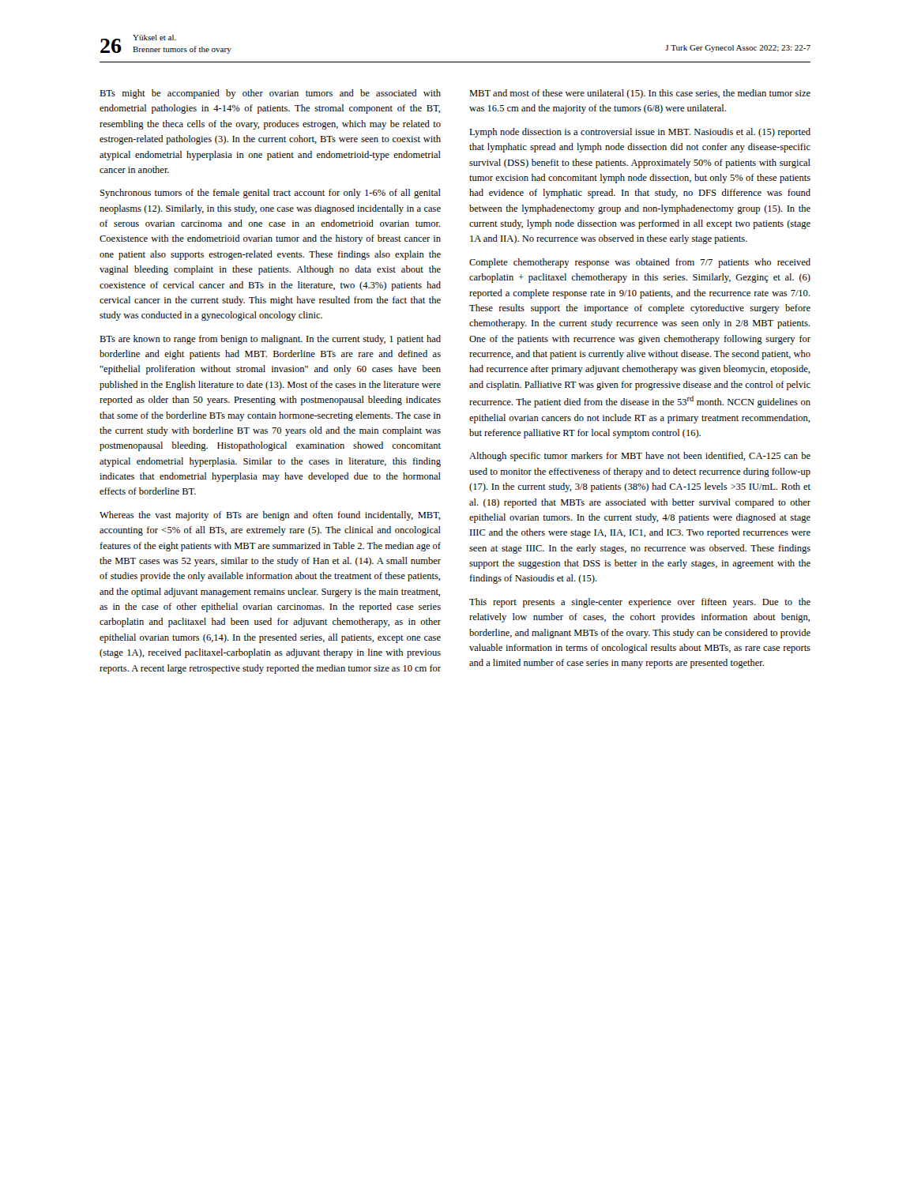26
Yüksel et al.
Brenner tumors of the ovary
J Turk Ger Gynecol Assoc 2022; 23: 22-7
BTs might be accompanied by other ovarian tumors and be associated with endometrial pathologies in 4-14% of patients. The stromal component of the BT, resembling the theca cells of the ovary, produces estrogen, which may be related to estrogen-related pathologies (3). In the current cohort, BTs were seen to coexist with atypical endometrial hyperplasia in one patient and endometrioid-type endometrial cancer in another.
Synchronous tumors of the female genital tract account for only 1-6% of all genital neoplasms (12). Similarly, in this study, one case was diagnosed incidentally in a case of serous ovarian carcinoma and one case in an endometrioid ovarian tumor. Coexistence with the endometrioid ovarian tumor and the history of breast cancer in one patient also supports estrogen-related events. These findings also explain the vaginal bleeding complaint in these patients. Although no data exist about the coexistence of cervical cancer and BTs in the literature, two (4.3%) patients had cervical cancer in the current study. This might have resulted from the fact that the study was conducted in a gynecological oncology clinic.
BTs are known to range from benign to malignant. In the current study, 1 patient had borderline and eight patients had MBT. Borderline BTs are rare and defined as "epithelial proliferation without stromal invasion" and only 60 cases have been published in the English literature to date (13). Most of the cases in the literature were reported as older than 50 years. Presenting with postmenopausal bleeding indicates that some of the borderline BTs may contain hormone-secreting elements. The case in the current study with borderline BT was 70 years old and the main complaint was postmenopausal bleeding. Histopathological examination showed concomitant atypical endometrial hyperplasia. Similar to the cases in literature, this finding indicates that endometrial hyperplasia may have developed due to the hormonal effects of borderline BT.
Whereas the vast majority of BTs are benign and often found incidentally, MBT, accounting for <5% of all BTs, are extremely rare (5). The clinical and oncological features of the eight patients with MBT are summarized in Table 2. The median age of the MBT cases was 52 years, similar to the study of Han et al. (14). A small number of studies provide the only available information about the treatment of these patients, and the optimal adjuvant management remains unclear. Surgery is the main treatment, as in the case of other epithelial ovarian carcinomas. In the reported case series carboplatin and paclitaxel had been used for adjuvant chemotherapy, as in other epithelial ovarian tumors (6,14). In the presented series, all patients, except one case (stage 1A), received paclitaxel-carboplatin as adjuvant therapy in line with previous reports. A recent large retrospective study reported the median tumor size as 10 cm for MBT and most of these were unilateral (15). In this case series, the median tumor size was 16.5 cm and the majority of the tumors (6/8) were unilateral.
Lymph node dissection is a controversial issue in MBT. Nasioudis et al. (15) reported that lymphatic spread and lymph node dissection did not confer any disease-specific survival (DSS) benefit to these patients. Approximately 50% of patients with surgical tumor excision had concomitant lymph node dissection, but only 5% of these patients had evidence of lymphatic spread. In that study, no DFS difference was found between the lymphadenectomy group and non-lymphadenectomy group (15). In the current study, lymph node dissection was performed in all except two patients (stage 1A and IIA). No recurrence was observed in these early stage patients.
Complete chemotherapy response was obtained from 7/7 patients who received carboplatin + paclitaxel chemotherapy in this series. Similarly, Gezginç et al. (6) reported a complete response rate in 9/10 patients, and the recurrence rate was 7/10. These results support the importance of complete cytoreductive surgery before chemotherapy. In the current study recurrence was seen only in 2/8 MBT patients. One of the patients with recurrence was given chemotherapy following surgery for recurrence, and that patient is currently alive without disease. The second patient, who had recurrence after primary adjuvant chemotherapy was given bleomycin, etoposide, and cisplatin. Palliative RT was given for progressive disease and the control of pelvic recurrence. The patient died from the disease in the 53rd month. NCCN guidelines on epithelial ovarian cancers do not include RT as a primary treatment recommendation, but reference palliative RT for local symptom control (16).
Although specific tumor markers for MBT have not been identified, CA-125 can be used to monitor the effectiveness of therapy and to detect recurrence during follow-up (17). In the current study, 3/8 patients (38%) had CA-125 levels >35 IU/mL. Roth et al. (18) reported that MBTs are associated with better survival compared to other epithelial ovarian tumors. In the current study, 4/8 patients were diagnosed at stage IIIC and the others were stage IA, IIA, IC1, and IC3. Two reported recurrences were seen at stage IIIC. In the early stages, no recurrence was observed. These findings support the suggestion that DSS is better in the early stages, in agreement with the findings of Nasioudis et al. (15).
This report presents a single-center experience over fifteen years. Due to the relatively low number of cases, the cohort provides information about benign, borderline, and malignant MBTs of the ovary. This study can be considered to provide valuable information in terms of oncological results about MBTs, as rare case reports and a limited number of case series in many reports are presented together.